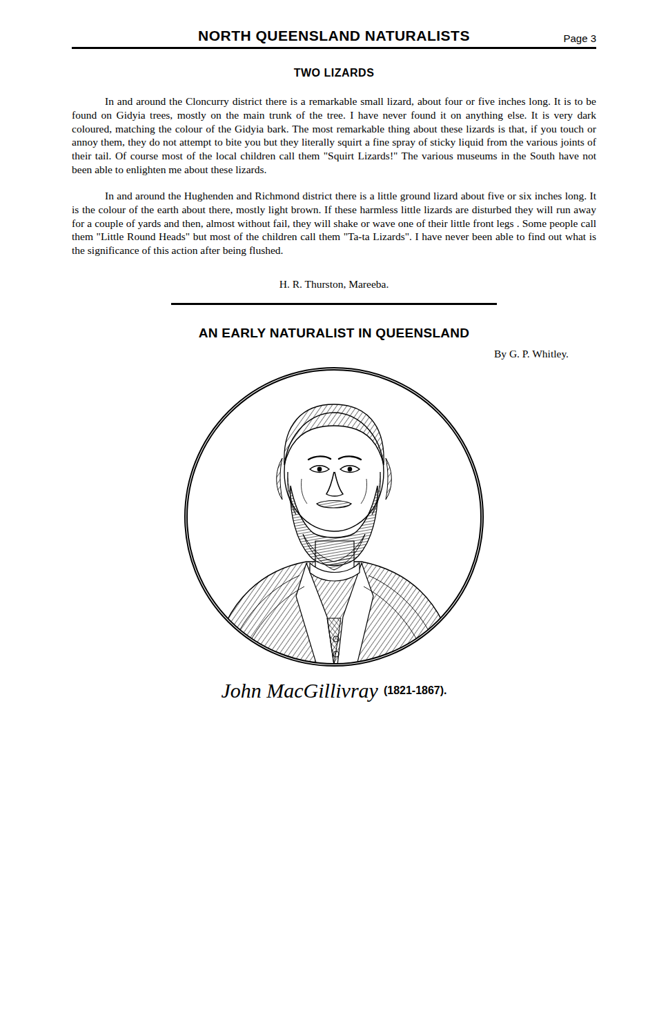NORTH QUEENSLAND NATURALISTS
Page 3
TWO LIZARDS
In and around the Cloncurry district there is a remarkable small lizard, about four or five inches long. It is to be found on Gidyia trees, mostly on the main trunk of the tree. I have never found it on anything else. It is very dark coloured, matching the colour of the Gidyia bark. The most remarkable thing about these lizards is that, if you touch or annoy them, they do not attempt to bite you but they literally squirt a fine spray of sticky liquid from the various joints of their tail. Of course most of the local children call them "Squirt Lizards!" The various museums in the South have not been able to enlighten me about these lizards.
In and around the Hughenden and Richmond district there is a little ground lizard about five or six inches long. It is the colour of the earth about there, mostly light brown. If these harmless little lizards are disturbed they will run away for a couple of yards and then, almost without fail, they will shake or wave one of their little front legs . Some people call them "Little Round Heads" but most of the children call them "Ta-ta Lizards". I have never been able to find out what is the significance of this action after being flushed.
H. R. Thurston, Mareeba.
AN EARLY NATURALIST IN QUEENSLAND
By G. P. Whitley.
John MacGillivray(1821-1867).